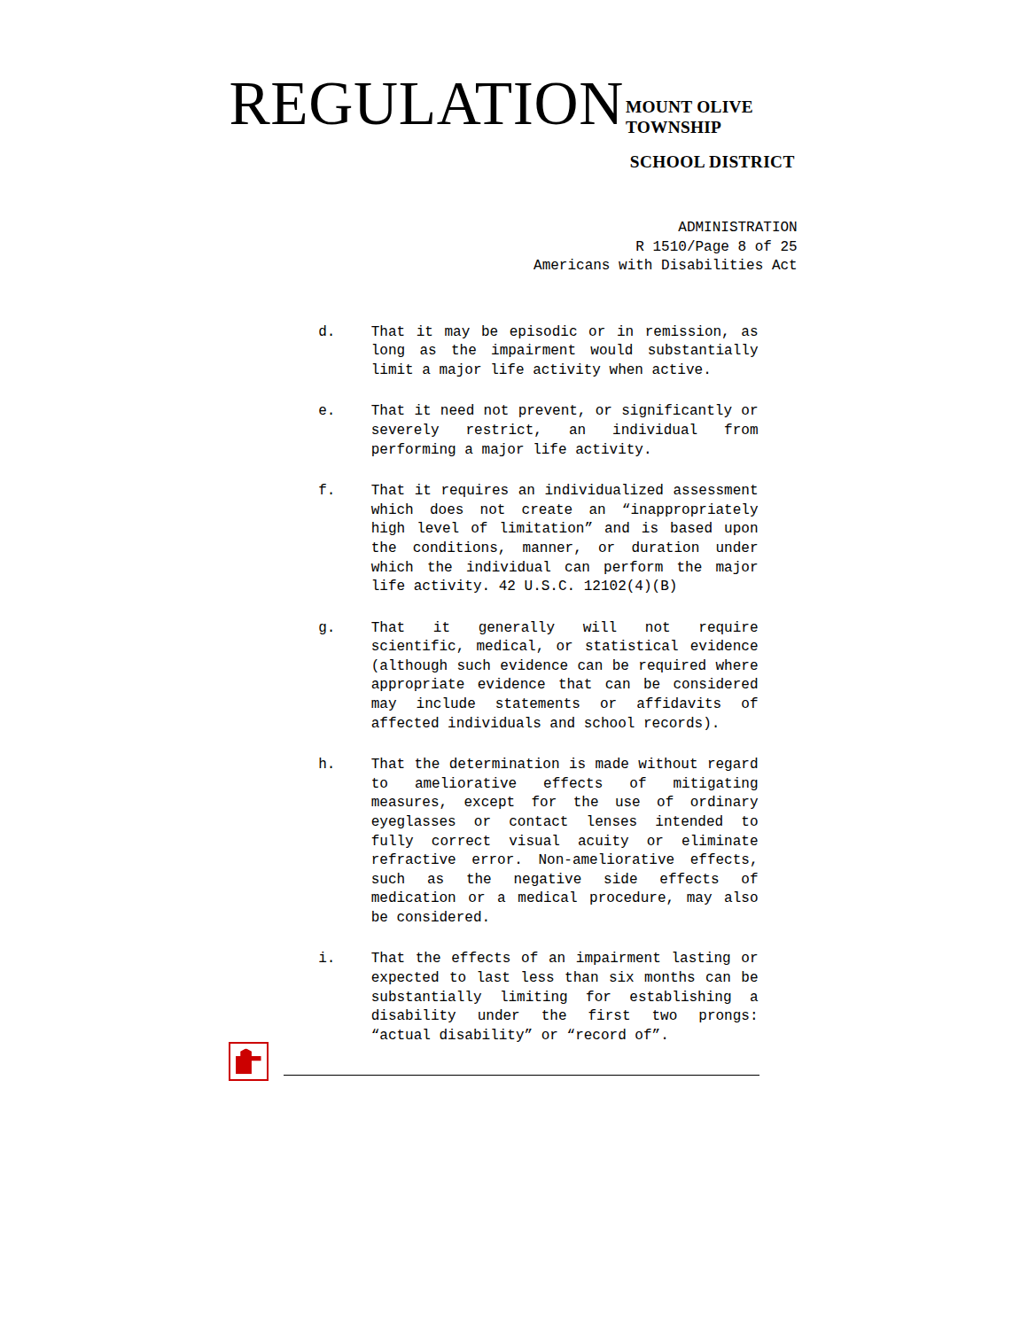REGULATION
MOUNT OLIVE TOWNSHIP SCHOOL DISTRICT
ADMINISTRATION
R 1510/Page 8 of 25
Americans with Disabilities Act
d.
That it may be episodic or in remission, as long as the impairment would substantially limit a major life activity when active.
e.
That it need not prevent, or significantly or severely restrict, an individual from performing a major life activity.
f.
That it requires an individualized assessment which does not create an “inappropriately high level of limitation” and is based upon the conditions, manner, or duration under which the individual can perform the major life activity. 42 U.S.C. 12102(4)(B)
g.
That it generally will not require scientific, medical, or statistical evidence (although such evidence can be required where appropriate evidence that can be considered may include statements or affidavits of affected individuals and school records).
h.
That the determination is made without regard to ameliorative effects of mitigating measures, except for the use of ordinary eyeglasses or contact lenses intended to fully correct visual acuity or eliminate refractive error. Non-ameliorative effects, such as the negative side effects of medication or a medical procedure, may also be considered.
i.
That the effects of an impairment lasting or expected to last less than six months can be substantially limiting for establishing a disability under the first two prongs: “actual disability” or “record of”.